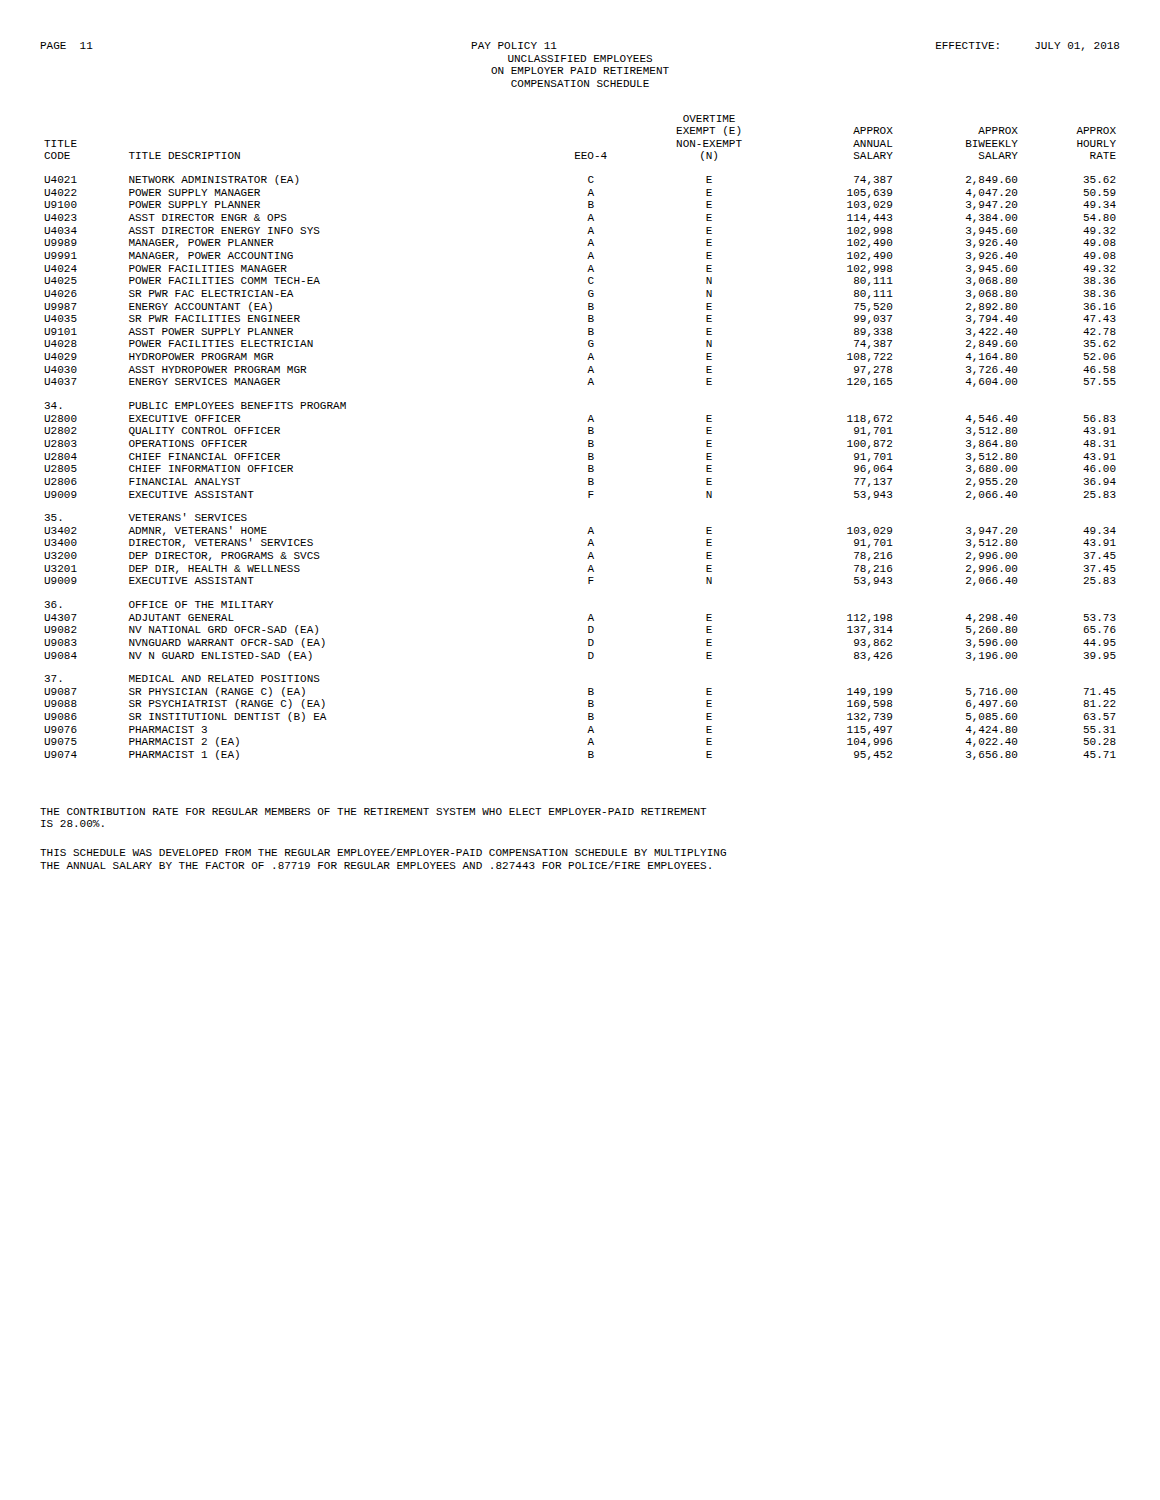PAGE 11 PAY POLICY 11 EFFECTIVE: JULY 01, 2018
UNCLASSIFIED EMPLOYEES
ON EMPLOYER PAID RETIREMENT
COMPENSATION SCHEDULE
| | | | OVERTIME | | | |
| --- | --- | --- | --- | --- | --- | --- |
| | | | EXEMPT (E) | APPROX | APPROX | APPROX |
| TITLE | | | NON-EXEMPT | ANNUAL | BIWEEKLY | HOURLY |
| CODE | TITLE DESCRIPTION | EEO-4 | (N) | SALARY | SALARY | RATE |
| U4021 | NETWORK ADMINISTRATOR (EA) | C | E | 74,387 | 2,849.60 | 35.62 |
| U4022 | POWER SUPPLY MANAGER | A | E | 105,639 | 4,047.20 | 50.59 |
| U9100 | POWER SUPPLY PLANNER | B | E | 103,029 | 3,947.20 | 49.34 |
| U4023 | ASST DIRECTOR ENGR & OPS | A | E | 114,443 | 4,384.00 | 54.80 |
| U4034 | ASST DIRECTOR ENERGY INFO SYS | A | E | 102,998 | 3,945.60 | 49.32 |
| U9989 | MANAGER, POWER PLANNER | A | E | 102,490 | 3,926.40 | 49.08 |
| U9991 | MANAGER, POWER ACCOUNTING | A | E | 102,490 | 3,926.40 | 49.08 |
| U4024 | POWER FACILITIES MANAGER | A | E | 102,998 | 3,945.60 | 49.32 |
| U4025 | POWER FACILITIES COMM TECH-EA | C | N | 80,111 | 3,068.80 | 38.36 |
| U4026 | SR PWR FAC ELECTRICIAN-EA | G | N | 80,111 | 3,068.80 | 38.36 |
| U9987 | ENERGY ACCOUNTANT (EA) | B | E | 75,520 | 2,892.80 | 36.16 |
| U4035 | SR PWR FACILITIES ENGINEER | B | E | 99,037 | 3,794.40 | 47.43 |
| U9101 | ASST POWER SUPPLY PLANNER | B | E | 89,338 | 3,422.40 | 42.78 |
| U4028 | POWER FACILITIES ELECTRICIAN | G | N | 74,387 | 2,849.60 | 35.62 |
| U4029 | HYDROPOWER PROGRAM MGR | A | E | 108,722 | 4,164.80 | 52.06 |
| U4030 | ASST HYDROPOWER PROGRAM MGR | A | E | 97,278 | 3,726.40 | 46.58 |
| U4037 | ENERGY SERVICES MANAGER | A | E | 120,165 | 4,604.00 | 57.55 |
| 34. | PUBLIC EMPLOYEES BENEFITS PROGRAM |
| U2800 | EXECUTIVE OFFICER | A | E | 118,672 | 4,546.40 | 56.83 |
| U2802 | QUALITY CONTROL OFFICER | B | E | 91,701 | 3,512.80 | 43.91 |
| U2803 | OPERATIONS OFFICER | B | E | 100,872 | 3,864.80 | 48.31 |
| U2804 | CHIEF FINANCIAL OFFICER | B | E | 91,701 | 3,512.80 | 43.91 |
| U2805 | CHIEF INFORMATION OFFICER | B | E | 96,064 | 3,680.00 | 46.00 |
| U2806 | FINANCIAL ANALYST | B | E | 77,137 | 2,955.20 | 36.94 |
| U9009 | EXECUTIVE ASSISTANT | F | N | 53,943 | 2,066.40 | 25.83 |
| 35. | VETERANS' SERVICES |
| U3402 | ADMNR, VETERANS' HOME | A | E | 103,029 | 3,947.20 | 49.34 |
| U3400 | DIRECTOR, VETERANS' SERVICES | A | E | 91,701 | 3,512.80 | 43.91 |
| U3200 | DEP DIRECTOR, PROGRAMS & SVCS | A | E | 78,216 | 2,996.00 | 37.45 |
| U3201 | DEP DIR, HEALTH & WELLNESS | A | E | 78,216 | 2,996.00 | 37.45 |
| U9009 | EXECUTIVE ASSISTANT | F | N | 53,943 | 2,066.40 | 25.83 |
| 36. | OFFICE OF THE MILITARY |
| U4307 | ADJUTANT GENERAL | A | E | 112,198 | 4,298.40 | 53.73 |
| U9082 | NV NATIONAL GRD OFCR-SAD (EA) | D | E | 137,314 | 5,260.80 | 65.76 |
| U9083 | NVNGUARD WARRANT OFCR-SAD (EA) | D | E | 93,862 | 3,596.00 | 44.95 |
| U9084 | NV N GUARD ENLISTED-SAD (EA) | D | E | 83,426 | 3,196.00 | 39.95 |
| 37. | MEDICAL AND RELATED POSITIONS |
| U9087 | SR PHYSICIAN (RANGE C) (EA) | B | E | 149,199 | 5,716.00 | 71.45 |
| U9088 | SR PSYCHIATRIST (RANGE C) (EA) | B | E | 169,598 | 6,497.60 | 81.22 |
| U9086 | SR INSTITUTIONL DENTIST (B) EA | B | E | 132,739 | 5,085.60 | 63.57 |
| U9076 | PHARMACIST 3 | A | E | 115,497 | 4,424.80 | 55.31 |
| U9075 | PHARMACIST 2 (EA) | A | E | 104,996 | 4,022.40 | 50.28 |
| U9074 | PHARMACIST 1 (EA) | B | E | 95,452 | 3,656.80 | 45.71 |
THE CONTRIBUTION RATE FOR REGULAR MEMBERS OF THE RETIREMENT SYSTEM WHO ELECT EMPLOYER-PAID RETIREMENT
IS 28.00%.
THIS SCHEDULE WAS DEVELOPED FROM THE REGULAR EMPLOYEE/EMPLOYER-PAID COMPENSATION SCHEDULE BY MULTIPLYING
THE ANNUAL SALARY BY THE FACTOR OF .87719 FOR REGULAR EMPLOYEES AND .827443 FOR POLICE/FIRE EMPLOYEES.